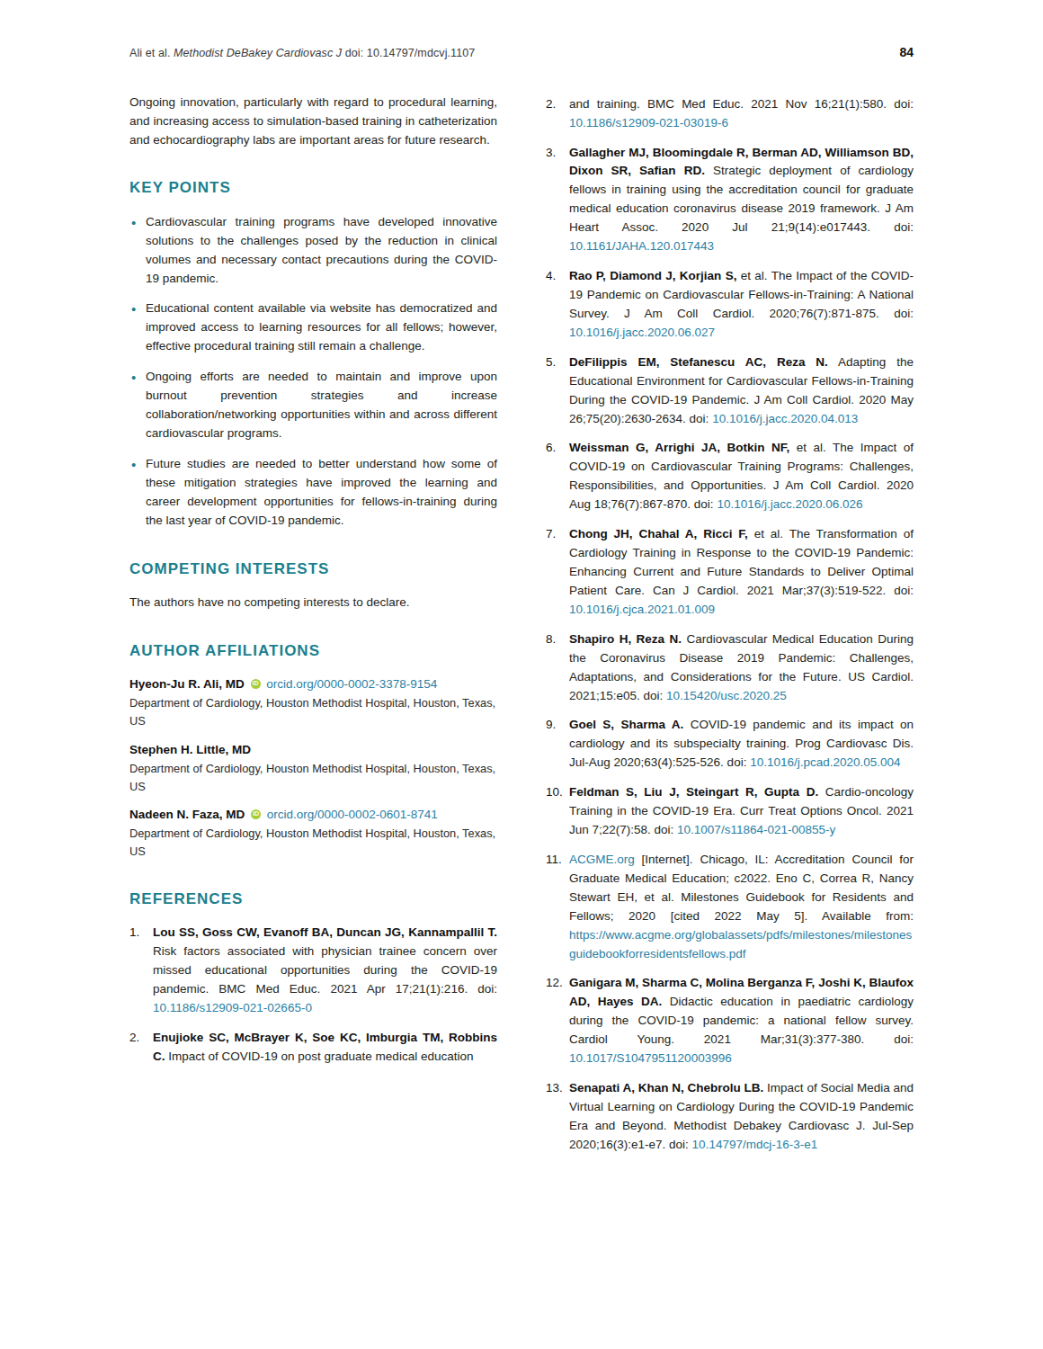Ali et al. Methodist DeBakey Cardiovasc J doi: 10.14797/mdcvj.1107
84
Ongoing innovation, particularly with regard to procedural learning, and increasing access to simulation-based training in catheterization and echocardiography labs are important areas for future research.
Key Points
Cardiovascular training programs have developed innovative solutions to the challenges posed by the reduction in clinical volumes and necessary contact precautions during the COVID-19 pandemic.
Educational content available via website has democratized and improved access to learning resources for all fellows; however, effective procedural training still remain a challenge.
Ongoing efforts are needed to maintain and improve upon burnout prevention strategies and increase collaboration/networking opportunities within and across different cardiovascular programs.
Future studies are needed to better understand how some of these mitigation strategies have improved the learning and career development opportunities for fellows-in-training during the last year of COVID-19 pandemic.
Competing Interests
The authors have no competing interests to declare.
Author Affiliations
Hyeon-Ju R. Ali, MD orcid.org/0000-0002-3378-9154 Department of Cardiology, Houston Methodist Hospital, Houston, Texas, US
Stephen H. Little, MD Department of Cardiology, Houston Methodist Hospital, Houston, Texas, US
Nadeen N. Faza, MD orcid.org/0000-0002-0601-8741 Department of Cardiology, Houston Methodist Hospital, Houston, Texas, US
References
Lou SS, Goss CW, Evanoff BA, Duncan JG, Kannampallil T. Risk factors associated with physician trainee concern over missed educational opportunities during the COVID-19 pandemic. BMC Med Educ. 2021 Apr 17;21(1):216. doi: 10.1186/s12909-021-02665-0
Enujioke SC, McBrayer K, Soe KC, Imburgia TM, Robbins C. Impact of COVID-19 on post graduate medical education
and training. BMC Med Educ. 2021 Nov 16;21(1):580. doi: 10.1186/s12909-021-03019-6
Gallagher MJ, Bloomingdale R, Berman AD, Williamson BD, Dixon SR, Safian RD. Strategic deployment of cardiology fellows in training using the accreditation council for graduate medical education coronavirus disease 2019 framework. J Am Heart Assoc. 2020 Jul 21;9(14):e017443. doi: 10.1161/JAHA.120.017443
Rao P, Diamond J, Korjian S, et al. The Impact of the COVID-19 Pandemic on Cardiovascular Fellows-in-Training: A National Survey. J Am Coll Cardiol. 2020;76(7):871-875. doi: 10.1016/j.jacc.2020.06.027
DeFilippis EM, Stefanescu AC, Reza N. Adapting the Educational Environment for Cardiovascular Fellows-in-Training During the COVID-19 Pandemic. J Am Coll Cardiol. 2020 May 26;75(20):2630-2634. doi: 10.1016/j.jacc.2020.04.013
Weissman G, Arrighi JA, Botkin NF, et al. The Impact of COVID-19 on Cardiovascular Training Programs: Challenges, Responsibilities, and Opportunities. J Am Coll Cardiol. 2020 Aug 18;76(7):867-870. doi: 10.1016/j.jacc.2020.06.026
Chong JH, Chahal A, Ricci F, et al. The Transformation of Cardiology Training in Response to the COVID-19 Pandemic: Enhancing Current and Future Standards to Deliver Optimal Patient Care. Can J Cardiol. 2021 Mar;37(3):519-522. doi: 10.1016/j.cjca.2021.01.009
Shapiro H, Reza N. Cardiovascular Medical Education During the Coronavirus Disease 2019 Pandemic: Challenges, Adaptations, and Considerations for the Future. US Cardiol. 2021;15:e05. doi: 10.15420/usc.2020.25
Goel S, Sharma A. COVID-19 pandemic and its impact on cardiology and its subspecialty training. Prog Cardiovasc Dis. Jul-Aug 2020;63(4):525-526. doi: 10.1016/j.pcad.2020.05.004
Feldman S, Liu J, Steingart R, Gupta D. Cardio-oncology Training in the COVID-19 Era. Curr Treat Options Oncol. 2021 Jun 7;22(7):58. doi: 10.1007/s11864-021-00855-y
ACGME.org [Internet]. Chicago, IL: Accreditation Council for Graduate Medical Education; c2022. Eno C, Correa R, Nancy Stewart EH, et al. Milestones Guidebook for Residents and Fellows; 2020 [cited 2022 May 5]. Available from: https://www.acgme.org/globalassets/pdfs/milestones/milestonesguidebookforresidentsfellows.pdf
Ganigara M, Sharma C, Molina Berganza F, Joshi K, Blaufox AD, Hayes DA. Didactic education in paediatric cardiology during the COVID-19 pandemic: a national fellow survey. Cardiol Young. 2021 Mar;31(3):377-380. doi: 10.1017/S1047951120003996
Senapati A, Khan N, Chebrolu LB. Impact of Social Media and Virtual Learning on Cardiology During the COVID-19 Pandemic Era and Beyond. Methodist Debakey Cardiovasc J. Jul-Sep 2020;16(3):e1-e7. doi: 10.14797/mdcj-16-3-e1